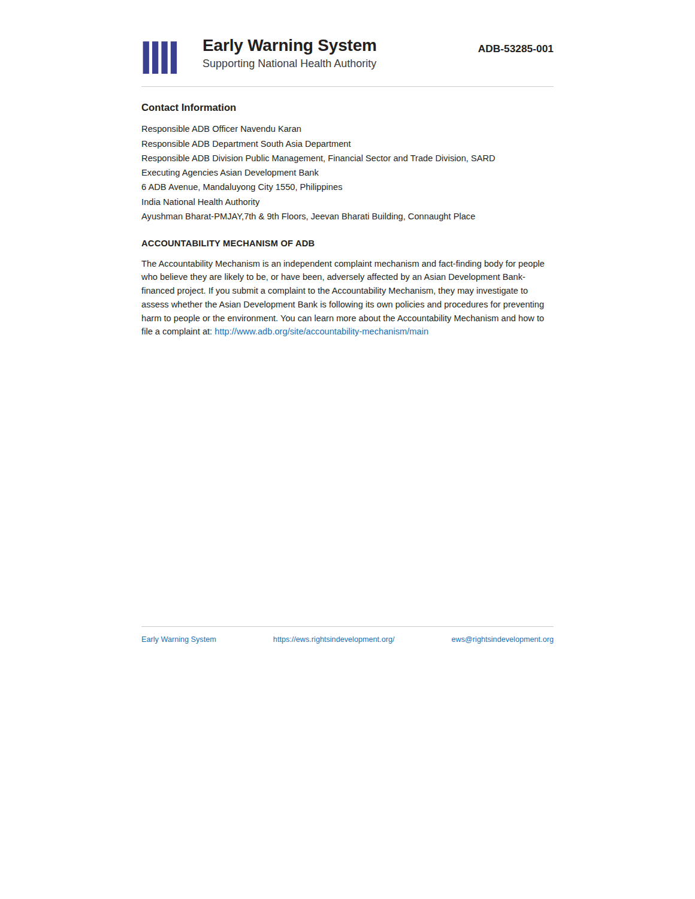Early Warning System
Supporting National Health Authority
ADB-53285-001
Contact Information
Responsible ADB Officer Navendu Karan
Responsible ADB Department South Asia Department
Responsible ADB Division Public Management, Financial Sector and Trade Division, SARD
Executing Agencies Asian Development Bank
6 ADB Avenue, Mandaluyong City 1550, Philippines
India National Health Authority
Ayushman Bharat-PMJAY,7th & 9th Floors, Jeevan Bharati Building, Connaught Place
Accountability Mechanism of ADB
The Accountability Mechanism is an independent complaint mechanism and fact-finding body for people who believe they are likely to be, or have been, adversely affected by an Asian Development Bank-financed project. If you submit a complaint to the Accountability Mechanism, they may investigate to assess whether the Asian Development Bank is following its own policies and procedures for preventing harm to people or the environment. You can learn more about the Accountability Mechanism and how to file a complaint at: http://www.adb.org/site/accountability-mechanism/main
Early Warning System
https://ews.rightsindevelopment.org/
ews@rightsindevelopment.org